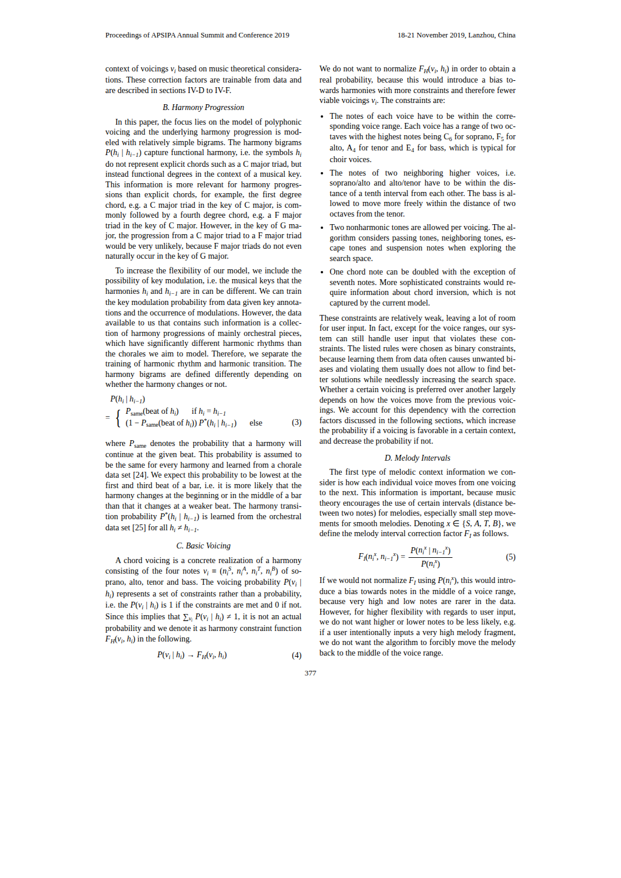Proceedings of APSIPA Annual Summit and Conference 2019 18-21 November 2019, Lanzhou, China
context of voicings vi based on music theoretical considerations. These correction factors are trainable from data and are described in sections IV-D to IV-F.
B. Harmony Progression
In this paper, the focus lies on the model of polyphonic voicing and the underlying harmony progression is modeled with relatively simple bigrams. The harmony bigrams P(hi | hi−1) capture functional harmony, i.e. the symbols hi do not represent explicit chords such as a C major triad, but instead functional degrees in the context of a musical key. This information is more relevant for harmony progressions than explicit chords, for example, the first degree chord, e.g. a C major triad in the key of C major, is commonly followed by a fourth degree chord, e.g. a F major triad in the key of C major. However, in the key of G major, the progression from a C major triad to a F major triad would be very unlikely, because F major triads do not even naturally occur in the key of G major.
To increase the flexibility of our model, we include the possibility of key modulation, i.e. the musical keys that the harmonies hi and hi−1 are in can be different. We can train the key modulation probability from data given key annotations and the occurrence of modulations. However, the data available to us that contains such information is a collection of harmony progressions of mainly orchestral pieces, which have significantly different harmonic rhythms than the chorales we aim to model. Therefore, we separate the training of harmonic rhythm and harmonic transition. The harmony bigrams are defined differently depending on whether the harmony changes or not.
P(hi | hi−1)
= { Psame(beat of hi) if hi = hi−1 (1 − Psame(beat of hi)) P*(hi | hi−1) else
(3)
where Psame denotes the probability that a harmony will continue at the given beat. This probability is assumed to be the same for every harmony and learned from a chorale data set [24]. We expect this probability to be lowest at the first and third beat of a bar, i.e. it is more likely that the harmony changes at the beginning or in the middle of a bar than that it changes at a weaker beat. The harmony transition probability P*(hi | hi−1) is learned from the orchestral data set [25] for all hi ≠ hi−1.
C. Basic Voicing
A chord voicing is a concrete realization of a harmony consisting of the four notes vi ≡ (niS, niA, niT, niB) of soprano, alto, tenor and bass. The voicing probability P(vi | hi) represents a set of constraints rather than a probability, i.e. the P(vi | hi) is 1 if the constraints are met and 0 if not. Since this implies that ∑vi P(vi | hi) ≠ 1, it is not an actual probability and we denote it as harmony constraint function FH(vi, hi) in the following.
P(vi | hi) → FH(vi, hi) (4)
We do not want to normalize FH(vi, hi) in order to obtain a real probability, because this would introduce a bias towards harmonies with more constraints and therefore fewer viable voicings vi. The constraints are:
The notes of each voice have to be within the corresponding voice range. Each voice has a range of two octaves with the highest notes being C6 for soprano, F5 for alto, A4 for tenor and E4 for bass, which is typical for choir voices.
The notes of two neighboring higher voices, i.e. soprano/alto and alto/tenor have to be within the distance of a tenth interval from each other. The bass is allowed to move more freely within the distance of two octaves from the tenor.
Two nonharmonic tones are allowed per voicing. The algorithm considers passing tones, neighboring tones, escape tones and suspension notes when exploring the search space.
One chord note can be doubled with the exception of seventh notes. More sophisticated constraints would require information about chord inversion, which is not captured by the current model.
These constraints are relatively weak, leaving a lot of room for user input. In fact, except for the voice ranges, our system can still handle user input that violates these constraints. The listed rules were chosen as binary constraints, because learning them from data often causes unwanted biases and violating them usually does not allow to find better solutions while needlessly increasing the search space. Whether a certain voicing is preferred over another largely depends on how the voices move from the previous voicings. We account for this dependency with the correction factors discussed in the following sections, which increase the probability if a voicing is favorable in a certain context, and decrease the probability if not.
D. Melody Intervals
The first type of melodic context information we consider is how each individual voice moves from one voicing to the next. This information is important, because music theory encourages the use of certain intervals (distance between two notes) for melodies, especially small step movements for smooth melodies. Denoting x ∈ {S, A, T, B}, we define the melody interval correction factor FI as follows.
FI(nix, ni−1x) = P(nix | ni−1x) P(nix) (5)
If we would not normalize FI using P(nix), this would introduce a bias towards notes in the middle of a voice range, because very high and low notes are rarer in the data. However, for higher flexibility with regards to user input, we do not want higher or lower notes to be less likely, e.g. if a user intentionally inputs a very high melody fragment, we do not want the algorithm to forcibly move the melody back to the middle of the voice range.
377